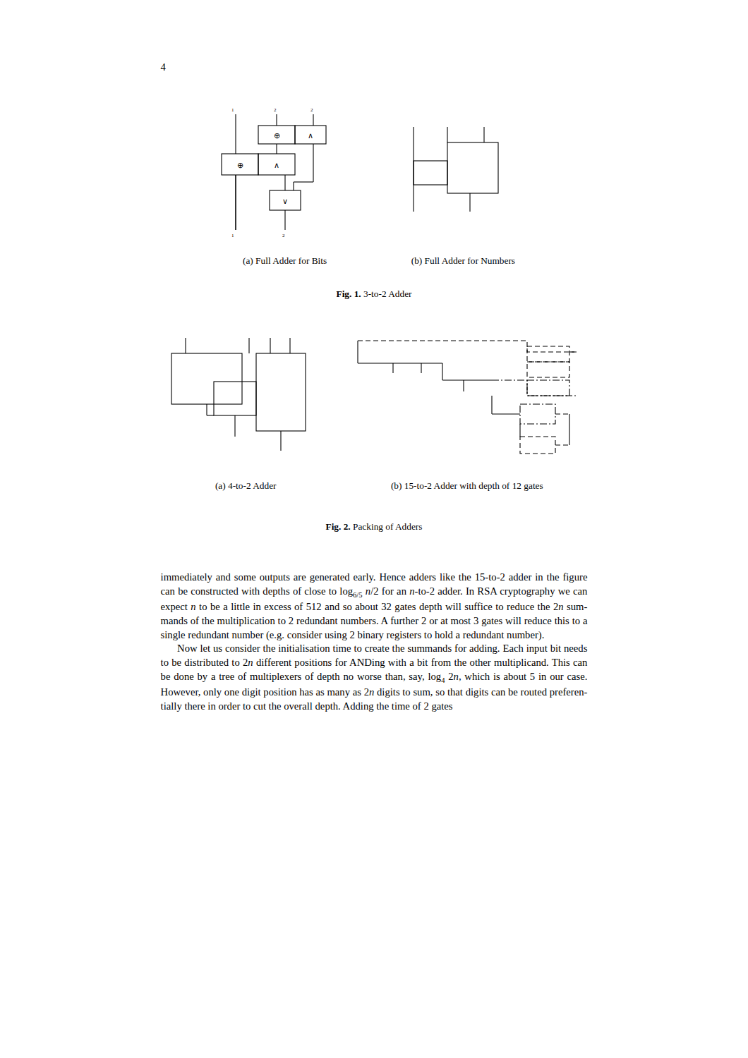4
1 2 2 1 2 ⊕ ∧ ⊕ ∧ ∨
(a) Full Adder for Bits
(b) Full Adder for Numbers
Fig. 1. 3-to-2 Adder
(a) 4-to-2 Adder
(b) 15-to-2 Adder with depth of 12 gates
Fig. 2. Packing of Adders
immediately and some outputs are generated early. Hence adders like the 15-to-2 adder in the figure can be constructed with depths of close to log6/5 n/2 for an n-to-2 adder. In RSA cryptography we can expect n to be a little in excess of 512 and so about 32 gates depth will suffice to reduce the 2n summands of the multiplication to 2 redundant numbers. A further 2 or at most 3 gates will reduce this to a single redundant number (e.g. consider using 2 binary registers to hold a redundant number).
Now let us consider the initialisation time to create the summands for adding. Each input bit needs to be distributed to 2n different positions for ANDing with a bit from the other multiplicand. This can be done by a tree of multiplexers of depth no worse than, say, log4 2n, which is about 5 in our case. However, only one digit position has as many as 2n digits to sum, so that digits can be routed preferentially there in order to cut the overall depth. Adding the time of 2 gates